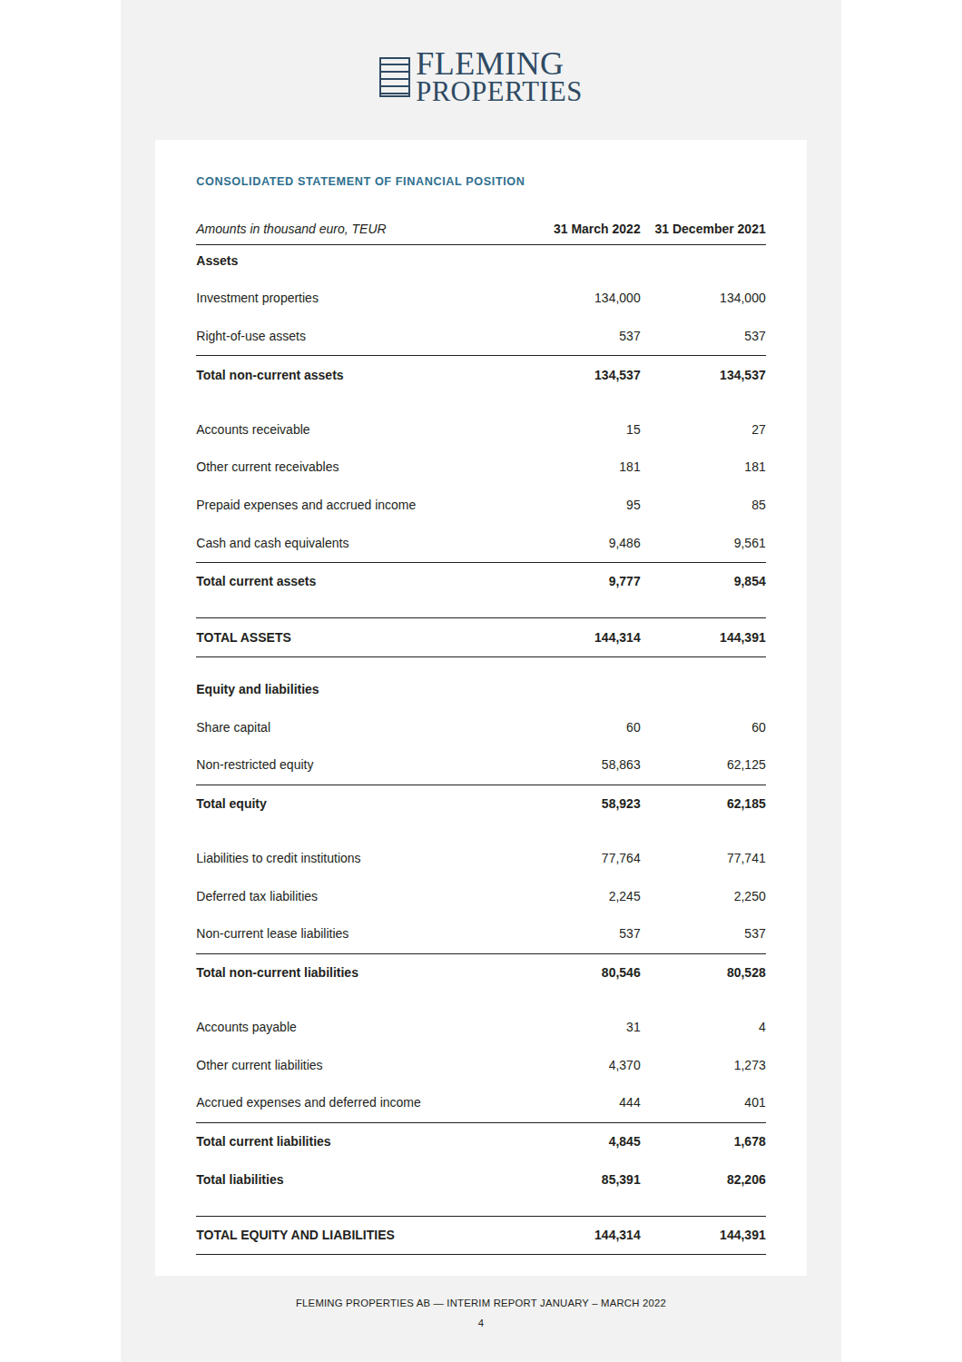FLEMING PROPERTIES
Consolidated statement of financial position
| Amounts in thousand euro, TEUR | 31 March 2022 | 31 December 2021 |
| --- | --- | --- |
| Assets | | |
| Investment properties | 134,000 | 134,000 |
| Right-of-use assets | 537 | 537 |
| Total non-current assets | 134,537 | 134,537 |
| Accounts receivable | 15 | 27 |
| Other current receivables | 181 | 181 |
| Prepaid expenses and accrued income | 95 | 85 |
| Cash and cash equivalents | 9,486 | 9,561 |
| Total current assets | 9,777 | 9,854 |
| TOTAL ASSETS | 144,314 | 144,391 |
| Equity and liabilities | | |
| Share capital | 60 | 60 |
| Non-restricted equity | 58,863 | 62,125 |
| Total equity | 58,923 | 62,185 |
| Liabilities to credit institutions | 77,764 | 77,741 |
| Deferred tax liabilities | 2,245 | 2,250 |
| Non-current lease liabilities | 537 | 537 |
| Total non-current liabilities | 80,546 | 80,528 |
| Accounts payable | 31 | 4 |
| Other current liabilities | 4,370 | 1,273 |
| Accrued expenses and deferred income | 444 | 401 |
| Total current liabilities | 4,845 | 1,678 |
| Total liabilities | 85,391 | 82,206 |
| TOTAL EQUITY AND LIABILITIES | 144,314 | 144,391 |
FLEMING PROPERTIES AB — INTERIM REPORT JANUARY – MARCH 2022
4